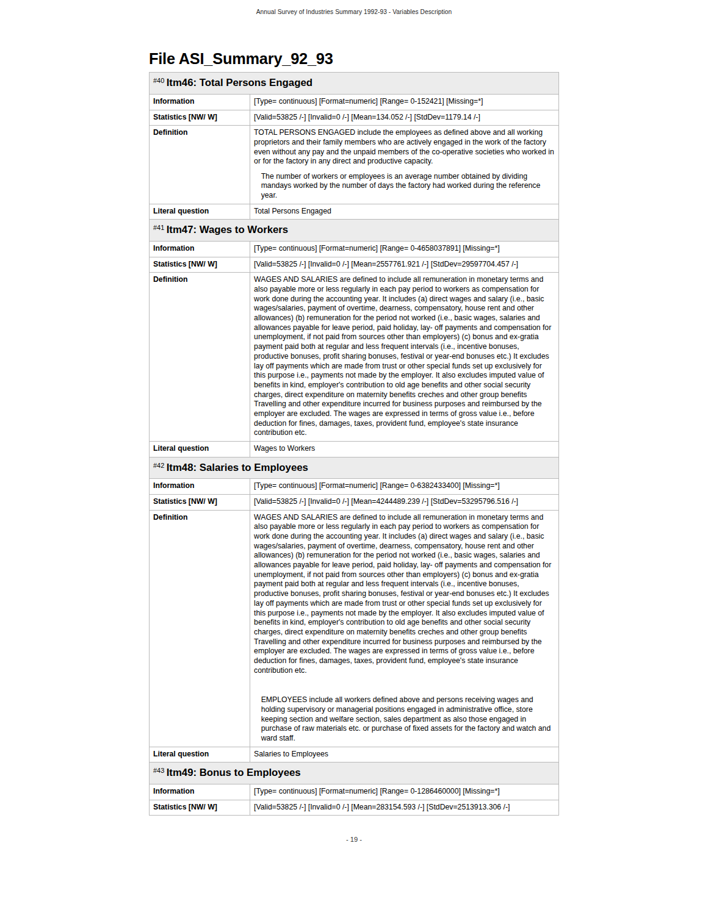Annual Survey of Industries Summary 1992-93 - Variables Description
File ASI_Summary_92_93
| #40 Itm46: Total Persons Engaged |
| Information | [Type= continuous] [Format=numeric] [Range= 0-152421] [Missing=*] |
| Statistics [NW/ W] | [Valid=53825 /-] [Invalid=0 /-] [Mean=134.052 /-] [StdDev=1179.14 /-] |
| Definition | TOTAL PERSONS ENGAGED include the employees as defined above and all working proprietors and their family members who are actively engaged in the work of the factory even without any pay and the unpaid members of the co-operative societies who worked in or for the factory in any direct and productive capacity. The number of workers or employees is an average number obtained by dividing mandays worked by the number of days the factory had worked during the reference year. |
| Literal question | Total Persons Engaged |
| #41 Itm47: Wages to Workers |
| Information | [Type= continuous] [Format=numeric] [Range= 0-4658037891] [Missing=*] |
| Statistics [NW/ W] | [Valid=53825 /-] [Invalid=0 /-] [Mean=2557761.921 /-] [StdDev=29597704.457 /-] |
| Definition | WAGES AND SALARIES are defined to include all remuneration in monetary terms and also payable more or less regularly in each pay period to workers as compensation for work done during the accounting year. It includes (a) direct wages and salary (i.e., basic wages/salaries, payment of overtime, dearness, compensatory, house rent and other allowances) (b) remuneration for the period not worked (i.e., basic wages, salaries and allowances payable for leave period, paid holiday, lay- off payments and compensation for unemployment, if not paid from sources other than employers) (c) bonus and ex-gratia payment paid both at regular and less frequent intervals (i.e., incentive bonuses, productive bonuses, profit sharing bonuses, festival or year-end bonuses etc.) It excludes lay off payments which are made from trust or other special funds set up exclusively for this purpose i.e., payments not made by the employer. It also excludes imputed value of benefits in kind, employer's contribution to old age benefits and other social security charges, direct expenditure on maternity benefits creches and other group benefits Travelling and other expenditure incurred for business purposes and reimbursed by the employer are excluded. The wages are expressed in terms of gross value i.e., before deduction for fines, damages, taxes, provident fund, employee's state insurance contribution etc. |
| Literal question | Wages to Workers |
| #42 Itm48: Salaries to Employees |
| Information | [Type= continuous] [Format=numeric] [Range= 0-6382433400] [Missing=*] |
| Statistics [NW/ W] | [Valid=53825 /-] [Invalid=0 /-] [Mean=4244489.239 /-] [StdDev=53295796.516 /-] |
| Definition | WAGES AND SALARIES are defined to include all remuneration in monetary terms and also payable more or less regularly in each pay period to workers as compensation for work done during the accounting year. It includes (a) direct wages and salary (i.e., basic wages/salaries, payment of overtime, dearness, compensatory, house rent and other allowances) (b) remuneration for the period not worked (i.e., basic wages, salaries and allowances payable for leave period, paid holiday, lay- off payments and compensation for unemployment, if not paid from sources other than employers) (c) bonus and ex-gratia payment paid both at regular and less frequent intervals (i.e., incentive bonuses, productive bonuses, profit sharing bonuses, festival or year-end bonuses etc.) It excludes lay off payments which are made from trust or other special funds set up exclusively for this purpose i.e., payments not made by the employer. It also excludes imputed value of benefits in kind, employer's contribution to old age benefits and other social security charges, direct expenditure on maternity benefits creches and other group benefits Travelling and other expenditure incurred for business purposes and reimbursed by the employer are excluded. The wages are expressed in terms of gross value i.e., before deduction for fines, damages, taxes, provident fund, employee's state insurance contribution etc. EMPLOYEES include all workers defined above and persons receiving wages and holding supervisory or managerial positions engaged in administrative office, store keeping section and welfare section, sales department as also those engaged in purchase of raw materials etc. or purchase of fixed assets for the factory and watch and ward staff. |
| Literal question | Salaries to Employees |
| #43 Itm49: Bonus to Employees |
| Information | [Type= continuous] [Format=numeric] [Range= 0-1286460000] [Missing=*] |
| Statistics [NW/ W] | [Valid=53825 /-] [Invalid=0 /-] [Mean=283154.593 /-] [StdDev=2513913.306 /-] |
- 19 -